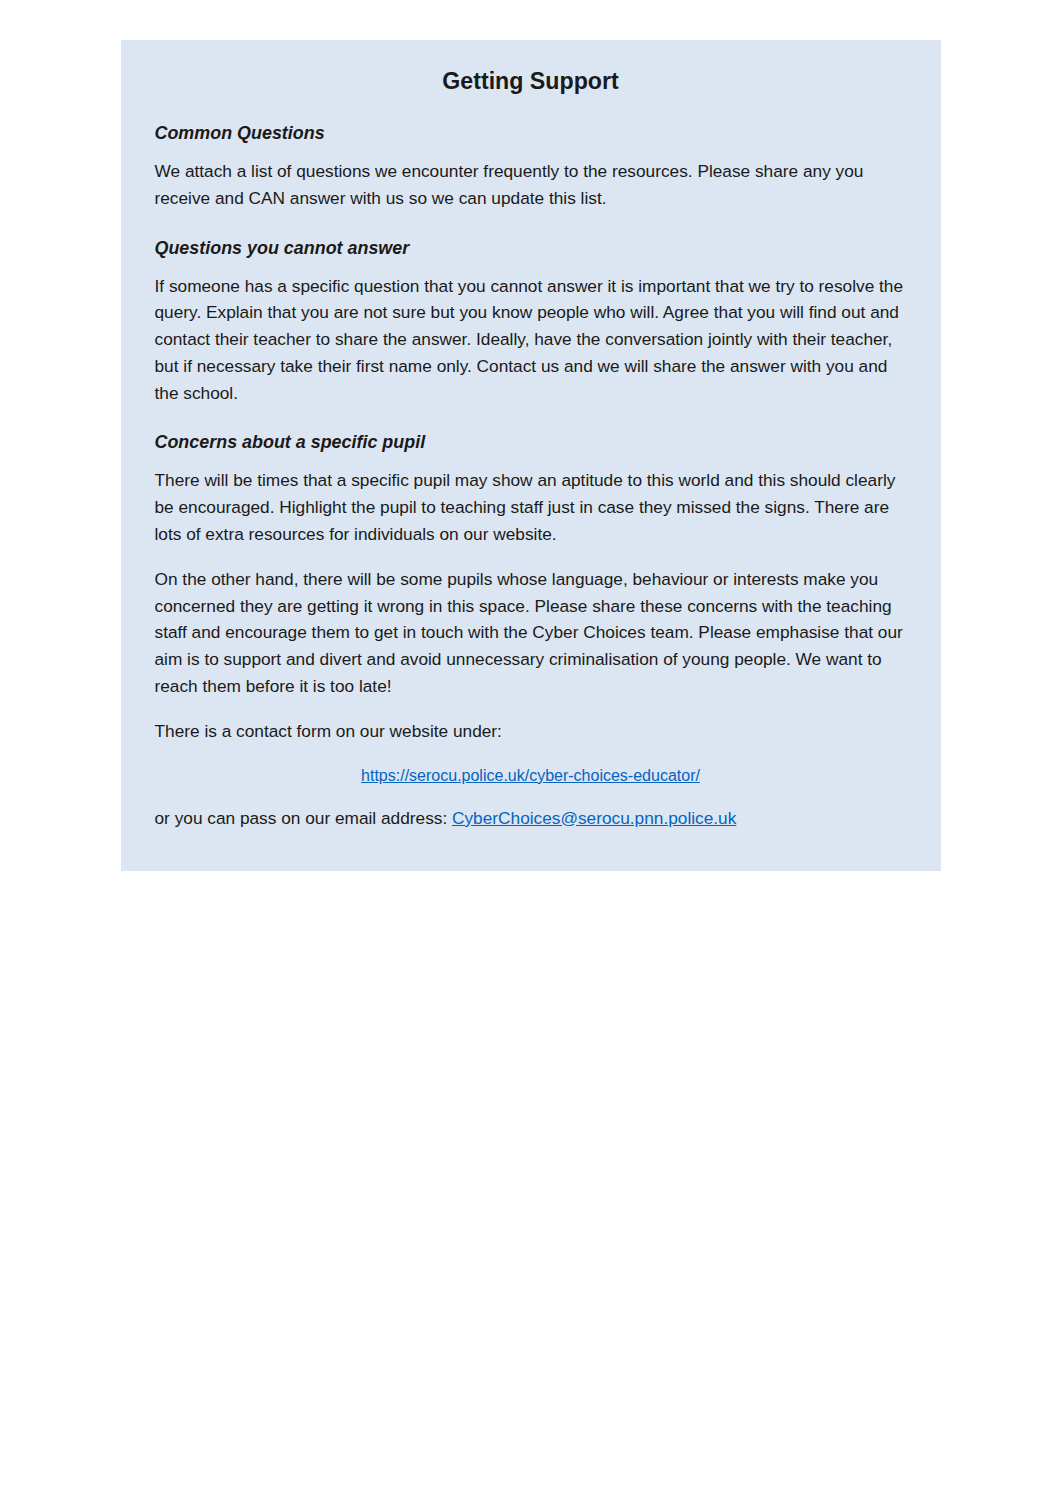Getting Support
Common Questions
We attach a list of questions we encounter frequently to the resources. Please share any you receive and CAN answer with us so we can update this list.
Questions you cannot answer
If someone has a specific question that you cannot answer it is important that we try to resolve the query. Explain that you are not sure but you know people who will. Agree that you will find out and contact their teacher to share the answer. Ideally, have the conversation jointly with their teacher, but if necessary take their first name only. Contact us and we will share the answer with you and the school.
Concerns about a specific pupil
There will be times that a specific pupil may show an aptitude to this world and this should clearly be encouraged. Highlight the pupil to teaching staff just in case they missed the signs. There are lots of extra resources for individuals on our website.
On the other hand, there will be some pupils whose language, behaviour or interests make you concerned they are getting it wrong in this space. Please share these concerns with the teaching staff and encourage them to get in touch with the Cyber Choices team. Please emphasise that our aim is to support and divert and avoid unnecessary criminalisation of young people. We want to reach them before it is too late!
There is a contact form on our website under:
https://serocu.police.uk/cyber-choices-educator/
or you can pass on our email address: CyberChoices@serocu.pnn.police.uk